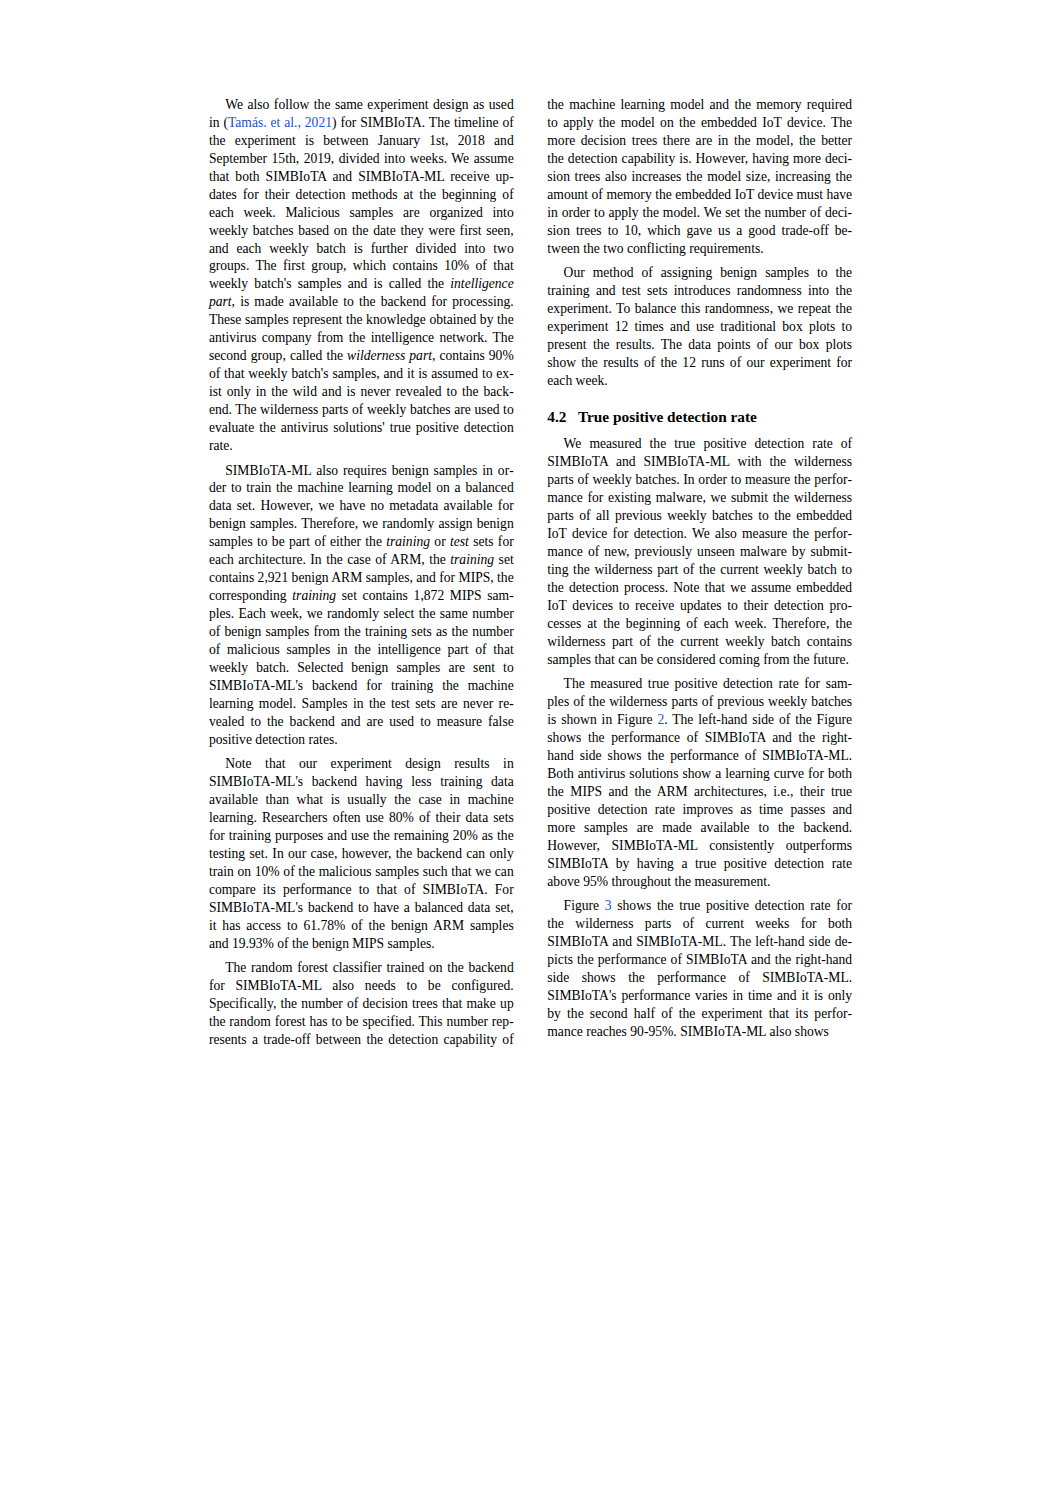We also follow the same experiment design as used in (Tamás. et al., 2021) for SIMBIoTA. The timeline of the experiment is between January 1st, 2018 and September 15th, 2019, divided into weeks. We assume that both SIMBIoTA and SIMBIoTA-ML receive updates for their detection methods at the beginning of each week. Malicious samples are organized into weekly batches based on the date they were first seen, and each weekly batch is further divided into two groups. The first group, which contains 10% of that weekly batch's samples and is called the intelligence part, is made available to the backend for processing. These samples represent the knowledge obtained by the antivirus company from the intelligence network. The second group, called the wilderness part, contains 90% of that weekly batch's samples, and it is assumed to exist only in the wild and is never revealed to the backend. The wilderness parts of weekly batches are used to evaluate the antivirus solutions' true positive detection rate.
SIMBIoTA-ML also requires benign samples in order to train the machine learning model on a balanced data set. However, we have no metadata available for benign samples. Therefore, we randomly assign benign samples to be part of either the training or test sets for each architecture. In the case of ARM, the training set contains 2,921 benign ARM samples, and for MIPS, the corresponding training set contains 1,872 MIPS samples. Each week, we randomly select the same number of benign samples from the training sets as the number of malicious samples in the intelligence part of that weekly batch. Selected benign samples are sent to SIMBIoTA-ML's backend for training the machine learning model. Samples in the test sets are never revealed to the backend and are used to measure false positive detection rates.
Note that our experiment design results in SIMBIoTA-ML's backend having less training data available than what is usually the case in machine learning. Researchers often use 80% of their data sets for training purposes and use the remaining 20% as the testing set. In our case, however, the backend can only train on 10% of the malicious samples such that we can compare its performance to that of SIMBIoTA. For SIMBIoTA-ML's backend to have a balanced data set, it has access to 61.78% of the benign ARM samples and 19.93% of the benign MIPS samples.
The random forest classifier trained on the backend for SIMBIoTA-ML also needs to be configured. Specifically, the number of decision trees that make up the random forest has to be specified. This number represents a trade-off between the detection capability of the machine learning model and the memory required to apply the model on the embedded IoT device. The more decision trees there are in the model, the better the detection capability is. However, having more decision trees also increases the model size, increasing the amount of memory the embedded IoT device must have in order to apply the model. We set the number of decision trees to 10, which gave us a good trade-off between the two conflicting requirements.
Our method of assigning benign samples to the training and test sets introduces randomness into the experiment. To balance this randomness, we repeat the experiment 12 times and use traditional box plots to present the results. The data points of our box plots show the results of the 12 runs of our experiment for each week.
4.2 True positive detection rate
We measured the true positive detection rate of SIMBIoTA and SIMBIoTA-ML with the wilderness parts of weekly batches. In order to measure the performance for existing malware, we submit the wilderness parts of all previous weekly batches to the embedded IoT device for detection. We also measure the performance of new, previously unseen malware by submitting the wilderness part of the current weekly batch to the detection process. Note that we assume embedded IoT devices to receive updates to their detection processes at the beginning of each week. Therefore, the wilderness part of the current weekly batch contains samples that can be considered coming from the future.
The measured true positive detection rate for samples of the wilderness parts of previous weekly batches is shown in Figure 2. The left-hand side of the Figure shows the performance of SIMBIoTA and the right-hand side shows the performance of SIMBIoTA-ML. Both antivirus solutions show a learning curve for both the MIPS and the ARM architectures, i.e., their true positive detection rate improves as time passes and more samples are made available to the backend. However, SIMBIoTA-ML consistently outperforms SIMBIoTA by having a true positive detection rate above 95% throughout the measurement.
Figure 3 shows the true positive detection rate for the wilderness parts of current weeks for both SIMBIoTA and SIMBIoTA-ML. The left-hand side depicts the performance of SIMBIoTA and the right-hand side shows the performance of SIMBIoTA-ML. SIMBIoTA's performance varies in time and it is only by the second half of the experiment that its performance reaches 90-95%. SIMBIoTA-ML also shows